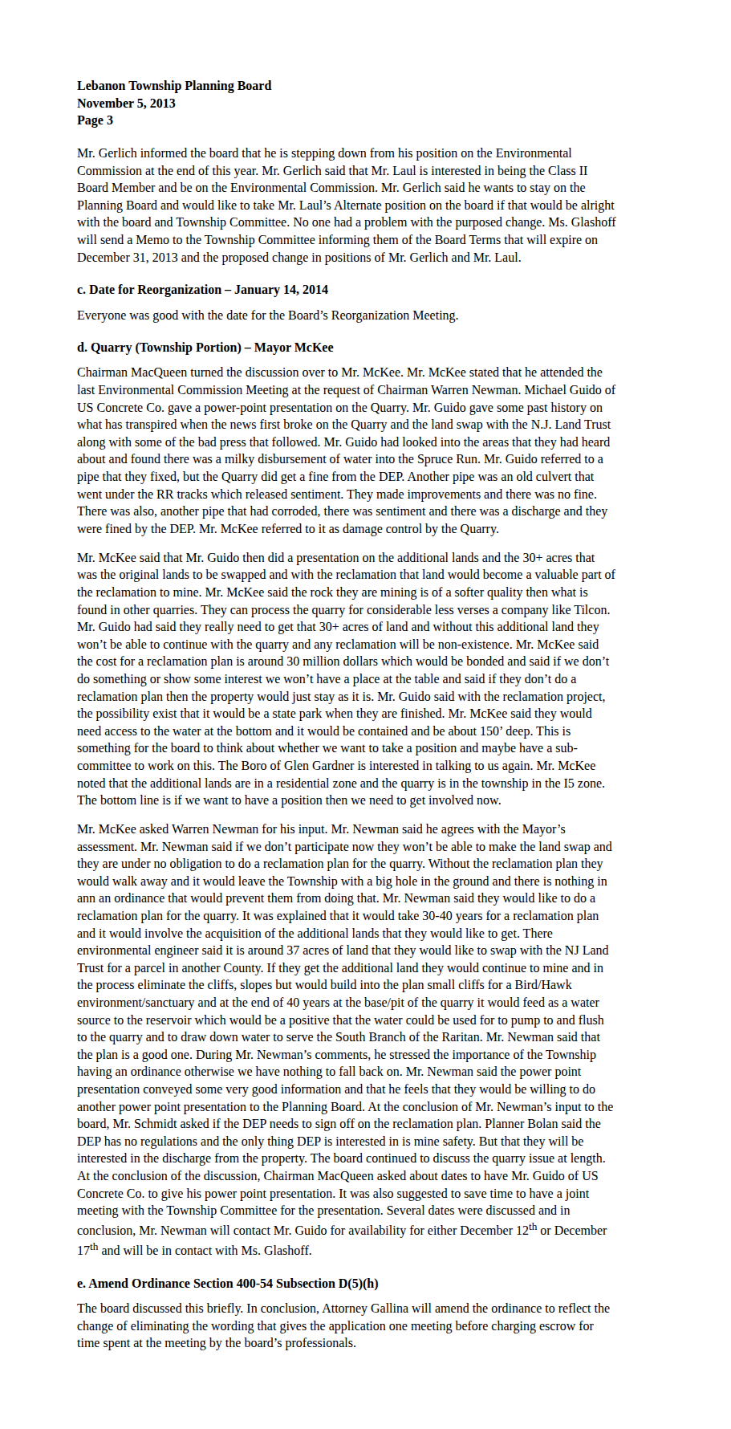Lebanon Township Planning Board
November 5, 2013
Page 3
Mr. Gerlich informed the board that he is stepping down from his position on the Environmental Commission at the end of this year. Mr. Gerlich said that Mr. Laul is interested in being the Class II Board Member and be on the Environmental Commission. Mr. Gerlich said he wants to stay on the Planning Board and would like to take Mr. Laul’s Alternate position on the board if that would be alright with the board and Township Committee. No one had a problem with the purposed change. Ms. Glashoff will send a Memo to the Township Committee informing them of the Board Terms that will expire on December 31, 2013 and the proposed change in positions of Mr. Gerlich and Mr. Laul.
c. Date for Reorganization – January 14, 2014
Everyone was good with the date for the Board’s Reorganization Meeting.
d. Quarry (Township Portion) – Mayor McKee
Chairman MacQueen turned the discussion over to Mr. McKee. Mr. McKee stated that he attended the last Environmental Commission Meeting at the request of Chairman Warren Newman. Michael Guido of US Concrete Co. gave a power-point presentation on the Quarry. Mr. Guido gave some past history on what has transpired when the news first broke on the Quarry and the land swap with the N.J. Land Trust along with some of the bad press that followed. Mr. Guido had looked into the areas that they had heard about and found there was a milky disbursement of water into the Spruce Run. Mr. Guido referred to a pipe that they fixed, but the Quarry did get a fine from the DEP. Another pipe was an old culvert that went under the RR tracks which released sentiment. They made improvements and there was no fine. There was also, another pipe that had corroded, there was sentiment and there was a discharge and they were fined by the DEP. Mr. McKee referred to it as damage control by the Quarry.
Mr. McKee said that Mr. Guido then did a presentation on the additional lands and the 30+ acres that was the original lands to be swapped and with the reclamation that land would become a valuable part of the reclamation to mine. Mr. McKee said the rock they are mining is of a softer quality then what is found in other quarries. They can process the quarry for considerable less verses a company like Tilcon. Mr. Guido had said they really need to get that 30+ acres of land and without this additional land they won’t be able to continue with the quarry and any reclamation will be non-existence. Mr. McKee said the cost for a reclamation plan is around 30 million dollars which would be bonded and said if we don’t do something or show some interest we won’t have a place at the table and said if they don’t do a reclamation plan then the property would just stay as it is. Mr. Guido said with the reclamation project, the possibility exist that it would be a state park when they are finished. Mr. McKee said they would need access to the water at the bottom and it would be contained and be about 150’ deep. This is something for the board to think about whether we want to take a position and maybe have a sub-committee to work on this. The Boro of Glen Gardner is interested in talking to us again. Mr. McKee noted that the additional lands are in a residential zone and the quarry is in the township in the I5 zone. The bottom line is if we want to have a position then we need to get involved now.
Mr. McKee asked Warren Newman for his input. Mr. Newman said he agrees with the Mayor’s assessment. Mr. Newman said if we don’t participate now they won’t be able to make the land swap and they are under no obligation to do a reclamation plan for the quarry. Without the reclamation plan they would walk away and it would leave the Township with a big hole in the ground and there is nothing in ann an ordinance that would prevent them from doing that. Mr. Newman said they would like to do a reclamation plan for the quarry. It was explained that it would take 30-40 years for a reclamation plan and it would involve the acquisition of the additional lands that they would like to get. There environmental engineer said it is around 37 acres of land that they would like to swap with the NJ Land Trust for a parcel in another County. If they get the additional land they would continue to mine and in the process eliminate the cliffs, slopes but would build into the plan small cliffs for a Bird/Hawk environment/sanctuary and at the end of 40 years at the base/pit of the quarry it would feed as a water source to the reservoir which would be a positive that the water could be used for to pump to and flush to the quarry and to draw down water to serve the South Branch of the Raritan. Mr. Newman said that the plan is a good one. During Mr. Newman’s comments, he stressed the importance of the Township having an ordinance otherwise we have nothing to fall back on. Mr. Newman said the power point presentation conveyed some very good information and that he feels that they would be willing to do another power point presentation to the Planning Board. At the conclusion of Mr. Newman’s input to the board, Mr. Schmidt asked if the DEP needs to sign off on the reclamation plan. Planner Bolan said the DEP has no regulations and the only thing DEP is interested in is mine safety. But that they will be interested in the discharge from the property. The board continued to discuss the quarry issue at length. At the conclusion of the discussion, Chairman MacQueen asked about dates to have Mr. Guido of US Concrete Co. to give his power point presentation. It was also suggested to save time to have a joint meeting with the Township Committee for the presentation. Several dates were discussed and in conclusion, Mr. Newman will contact Mr. Guido for availability for either December 12th or December 17th and will be in contact with Ms. Glashoff.
e. Amend Ordinance Section 400-54 Subsection D(5)(h)
The board discussed this briefly. In conclusion, Attorney Gallina will amend the ordinance to reflect the change of eliminating the wording that gives the application one meeting before charging escrow for time spent at the meeting by the board’s professionals.